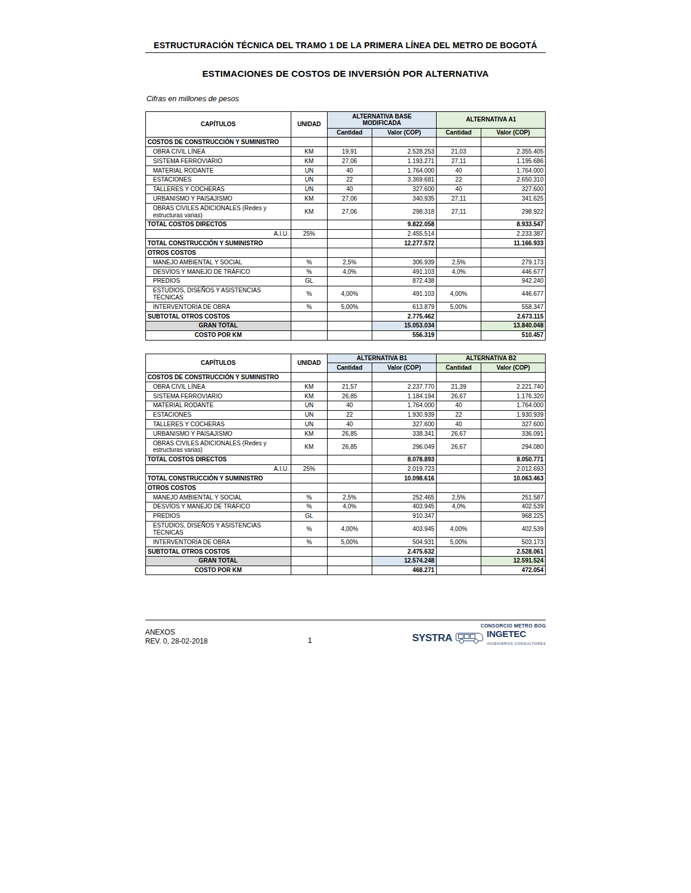ESTRUCTURACIÓN TÉCNICA DEL TRAMO 1 DE LA PRIMERA LÍNEA DEL METRO DE BOGOTÁ
ESTIMACIONES DE COSTOS DE INVERSIÓN POR ALTERNATIVA
Cifras en millones de pesos
| CAPÍTULOS | UNIDAD | ALTERNATIVA BASE MODIFICADA | ALTERNATIVA A1 |
| --- | --- | --- | --- |
| Cantidad | Valor (COP) | Cantidad | Valor (COP) |
| COSTOS DE CONSTRUCCIÓN Y SUMINISTRO | | | | | |
| OBRA CIVIL LÍNEA | KM | 19,91 | 2.528.253 | 21,03 | 2.355.405 |
| SISTEMA FERROVIARIO | KM | 27,06 | 1.193.271 | 27,11 | 1.195.686 |
| MATERIAL RODANTE | UN | 40 | 1.764.000 | 40 | 1.764.000 |
| ESTACIONES | UN | 22 | 3.369.681 | 22 | 2.650.310 |
| TALLERES Y COCHERAS | UN | 40 | 327.600 | 40 | 327.600 |
| URBANISMO Y PAISAJISMO | KM | 27,06 | 340.935 | 27,11 | 341.625 |
| OBRAS CIVILES ADICIONALES (Redes y estructuras varias) | KM | 27,06 | 298.318 | 27,11 | 298.922 |
| TOTAL COSTOS DIRECTOS | | | 9.822.058 | | 8.933.547 |
| A.I.U. | 25% | | 2.455.514 | | 2.233.387 |
| TOTAL CONSTRUCCIÓN Y SUMINISTRO | | | 12.277.572 | | 11.166.933 |
| OTROS COSTOS | | | | | |
| MANEJO AMBIENTAL Y SOCIAL | % | 2,5% | 306.939 | 2,5% | 279.173 |
| DESVÍOS Y MANEJO DE TRÁFICO | % | 4,0% | 491.103 | 4,0% | 446.677 |
| PREDIOS | GL | | 872.438 | | 942.240 |
| ESTUDIOS, DISEÑOS Y ASISTENCIAS TÉCNICAS | % | 4,00% | 491.103 | 4,00% | 446.677 |
| INTERVENTORÍA DE OBRA | % | 5,00% | 613.879 | 5,00% | 558.347 |
| SUBTOTAL OTROS COSTOS | | | 2.775.462 | | 2.673.115 |
| GRAN TOTAL | | | 15.053.034 | | 13.840.048 |
| COSTO POR KM | | | 556.319 | | 510.457 |
| CAPÍTULOS | UNIDAD | ALTERNATIVA B1 | ALTERNATIVA B2 |
| --- | --- | --- | --- |
| Cantidad | Valor (COP) | Cantidad | Valor (COP) |
| COSTOS DE CONSTRUCCIÓN Y SUMINISTRO | | | | | |
| OBRA CIVIL LÍNEA | KM | 21,57 | 2.237.770 | 21,39 | 2.221.740 |
| SISTEMA FERROVIARIO | KM | 26,85 | 1.184.194 | 26,67 | 1.176.320 |
| MATERIAL RODANTE | UN | 40 | 1.764.000 | 40 | 1.764.000 |
| ESTACIONES | UN | 22 | 1.930.939 | 22 | 1.930.939 |
| TALLERES Y COCHERAS | UN | 40 | 327.600 | 40 | 327.600 |
| URBANISMO Y PAISAJISMO | KM | 26,85 | 338.341 | 26,67 | 336.091 |
| OBRAS CIVILES ADICIONALES (Redes y estructuras varias) | KM | 26,85 | 296.049 | 26,67 | 294.080 |
| TOTAL COSTOS DIRECTOS | | | 8.078.893 | | 8.050.771 |
| A.I.U. | 25% | | 2.019.723 | | 2.012.693 |
| TOTAL CONSTRUCCIÓN Y SUMINISTRO | | | 10.098.616 | | 10.063.463 |
| OTROS COSTOS | | | | | |
| MANEJO AMBIENTAL Y SOCIAL | % | 2,5% | 252.465 | 2,5% | 251.587 |
| DESVÍOS Y MANEJO DE TRÁFICO | % | 4,0% | 403.945 | 4,0% | 402.539 |
| PREDIOS | GL | | 910.347 | | 968.225 |
| ESTUDIOS, DISEÑOS Y ASISTENCIAS TÉCNICAS | % | 4,00% | 403.945 | 4,00% | 402.539 |
| INTERVENTORÍA DE OBRA | % | 5,00% | 504.931 | 5,00% | 503.173 |
| SUBTOTAL OTROS COSTOS | | | 2.475.632 | | 2.528.061 |
| GRAN TOTAL | | | 12.574.248 | | 12.591.524 |
| COSTO POR KM | | | 468.271 | | 472.054 |
ANEXOS
REV. 0, 28-02-2018
1
CONSORCIO METRO BOG
SYSTRA INGETEC
INGENIEROS CONSULTORES